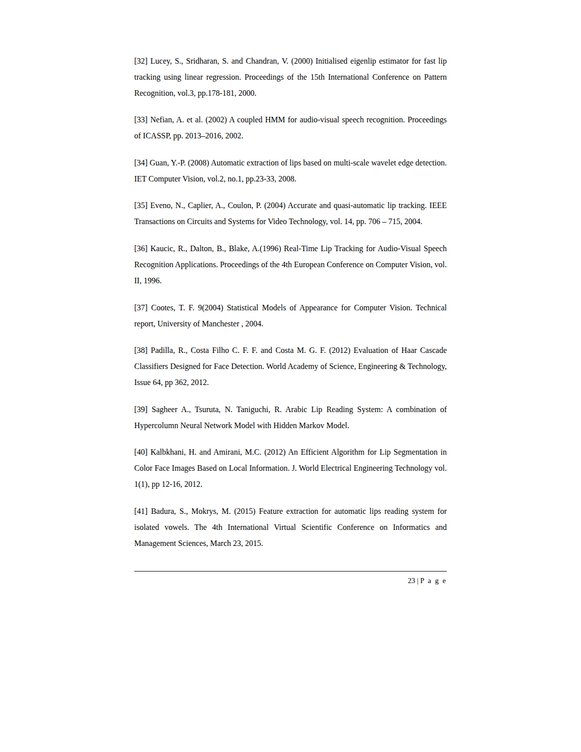[32] Lucey, S., Sridharan, S. and Chandran, V. (2000) Initialised eigenlip estimator for fast lip tracking using linear regression. Proceedings of the 15th International Conference on Pattern Recognition, vol.3, pp.178-181, 2000.
[33] Nefian, A. et al. (2002) A coupled HMM for audio-visual speech recognition. Proceedings of ICASSP, pp. 2013–2016, 2002.
[34] Guan, Y.-P. (2008) Automatic extraction of lips based on multi-scale wavelet edge detection. IET Computer Vision, vol.2, no.1, pp.23-33, 2008.
[35] Eveno, N., Caplier, A., Coulon, P. (2004) Accurate and quasi-automatic lip tracking. IEEE Transactions on Circuits and Systems for Video Technology, vol. 14, pp. 706 – 715, 2004.
[36] Kaucic, R., Dalton, B., Blake, A.(1996) Real-Time Lip Tracking for Audio-Visual Speech Recognition Applications. Proceedings of the 4th European Conference on Computer Vision, vol. II, 1996.
[37] Cootes, T. F. 9(2004) Statistical Models of Appearance for Computer Vision. Technical report, University of Manchester , 2004.
[38] Padilla, R., Costa Filho C. F. F. and Costa M. G. F. (2012) Evaluation of Haar Cascade Classifiers Designed for Face Detection. World Academy of Science, Engineering & Technology, Issue 64, pp 362, 2012.
[39] Sagheer A., Tsuruta, N. Taniguchi, R. Arabic Lip Reading System: A combination of Hypercolumn Neural Network Model with Hidden Markov Model.
[40] Kalbkhani, H. and Amirani, M.C. (2012) An Efficient Algorithm for Lip Segmentation in Color Face Images Based on Local Information. J. World Electrical Engineering Technology vol. 1(1), pp 12-16, 2012.
[41] Badura, S., Mokrys, M. (2015) Feature extraction for automatic lips reading system for isolated vowels. The 4th International Virtual Scientific Conference on Informatics and Management Sciences, March 23, 2015.
23 | P a g e